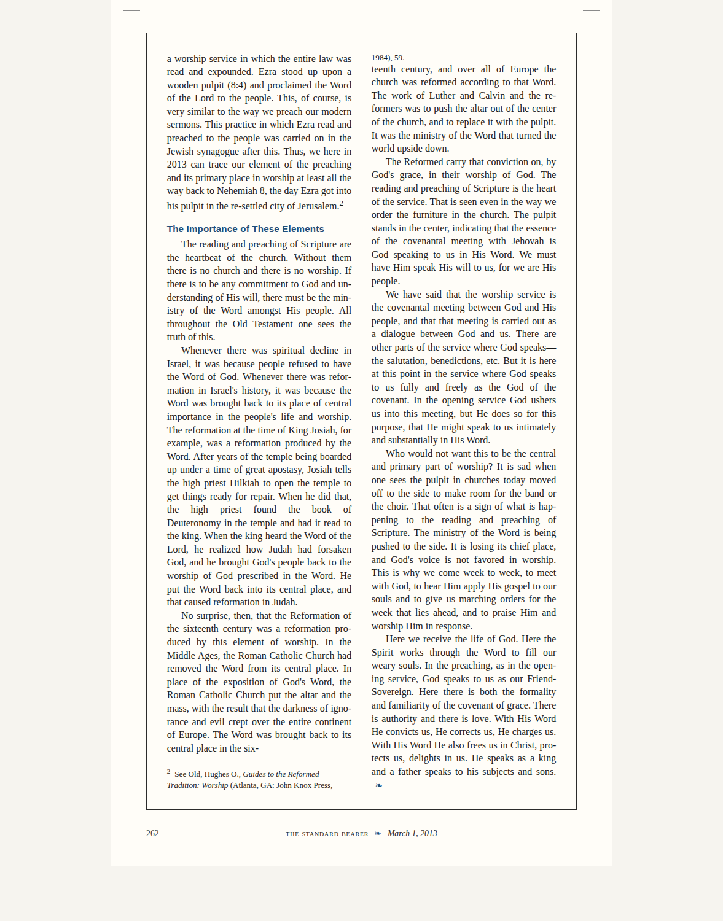a worship service in which the entire law was read and expounded. Ezra stood up upon a wooden pulpit (8:4) and proclaimed the Word of the Lord to the people. This, of course, is very similar to the way we preach our modern sermons. This practice in which Ezra read and preached to the people was carried on in the Jewish synagogue after this. Thus, we here in 2013 can trace our element of the preaching and its primary place in worship at least all the way back to Nehemiah 8, the day Ezra got into his pulpit in the re-settled city of Jerusalem.2
The Importance of These Elements
The reading and preaching of Scripture are the heartbeat of the church. Without them there is no church and there is no worship. If there is to be any commitment to God and understanding of His will, there must be the ministry of the Word amongst His people. All throughout the Old Testament one sees the truth of this.
Whenever there was spiritual decline in Israel, it was because people refused to have the Word of God. Whenever there was reformation in Israel's history, it was because the Word was brought back to its place of central importance in the people's life and worship. The reformation at the time of King Josiah, for example, was a reformation produced by the Word. After years of the temple being boarded up under a time of great apostasy, Josiah tells the high priest Hilkiah to open the temple to get things ready for repair. When he did that, the high priest found the book of Deuteronomy in the temple and had it read to the king. When the king heard the Word of the Lord, he realized how Judah had forsaken God, and he brought God's people back to the worship of God prescribed in the Word. He put the Word back into its central place, and that caused reformation in Judah.
No surprise, then, that the Reformation of the sixteenth century was a reformation produced by this element of worship. In the Middle Ages, the Roman Catholic Church had removed the Word from its central place. In place of the exposition of God's Word, the Roman Catholic Church put the altar and the mass, with the result that the darkness of ignorance and evil crept over the entire continent of Europe. The Word was brought back to its central place in the six-
2 See Old, Hughes O., Guides to the Reformed Tradition: Worship (Atlanta, GA: John Knox Press, 1984), 59.
teenth century, and over all of Europe the church was reformed according to that Word. The work of Luther and Calvin and the reformers was to push the altar out of the center of the church, and to replace it with the pulpit. It was the ministry of the Word that turned the world upside down.
The Reformed carry that conviction on, by God's grace, in their worship of God. The reading and preaching of Scripture is the heart of the service. That is seen even in the way we order the furniture in the church. The pulpit stands in the center, indicating that the essence of the covenantal meeting with Jehovah is God speaking to us in His Word. We must have Him speak His will to us, for we are His people.
We have said that the worship service is the covenantal meeting between God and His people, and that that meeting is carried out as a dialogue between God and us. There are other parts of the service where God speaks—the salutation, benedictions, etc. But it is here at this point in the service where God speaks to us fully and freely as the God of the covenant. In the opening service God ushers us into this meeting, but He does so for this purpose, that He might speak to us intimately and substantially in His Word.
Who would not want this to be the central and primary part of worship? It is sad when one sees the pulpit in churches today moved off to the side to make room for the band or the choir. That often is a sign of what is happening to the reading and preaching of Scripture. The ministry of the Word is being pushed to the side. It is losing its chief place, and God's voice is not favored in worship. This is why we come week to week, to meet with God, to hear Him apply His gospel to our souls and to give us marching orders for the week that lies ahead, and to praise Him and worship Him in response.
Here we receive the life of God. Here the Spirit works through the Word to fill our weary souls. In the preaching, as in the opening service, God speaks to us as our Friend-Sovereign. Here there is both the formality and familiarity of the covenant of grace. There is authority and there is love. With His Word He convicts us, He corrects us, He charges us. With His Word He also frees us in Christ, protects us, delights in us. He speaks as a king and a father speaks to his subjects and sons. ❧
262
the standard bearer ❧ March 1, 2013